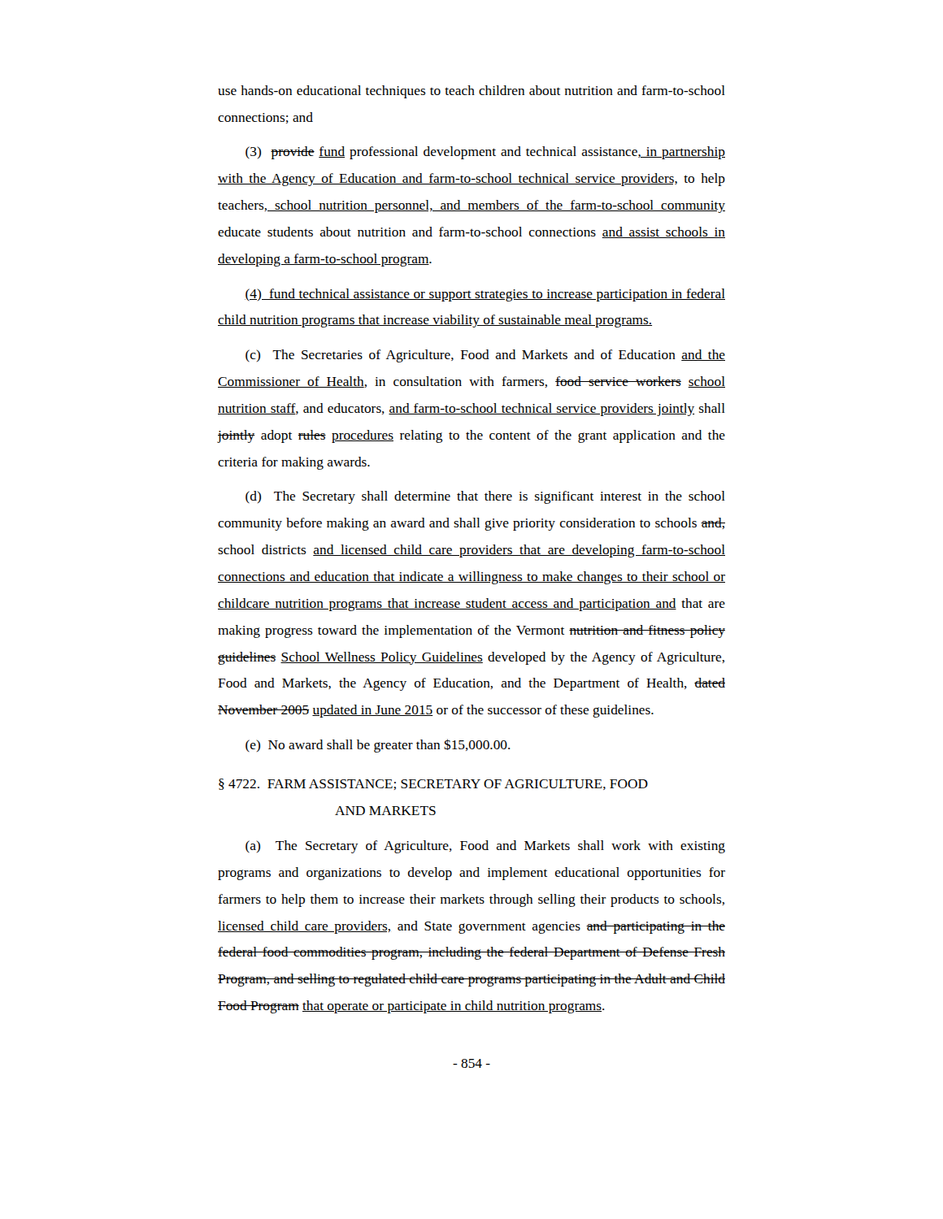use hands-on educational techniques to teach children about nutrition and farm-to-school connections; and
(3) provide fund professional development and technical assistance, in partnership with the Agency of Education and farm-to-school technical service providers, to help teachers, school nutrition personnel, and members of the farm-to-school community educate students about nutrition and farm-to-school connections and assist schools in developing a farm-to-school program.
(4) fund technical assistance or support strategies to increase participation in federal child nutrition programs that increase viability of sustainable meal programs.
(c) The Secretaries of Agriculture, Food and Markets and of Education and the Commissioner of Health, in consultation with farmers, food service workers school nutrition staff, and educators, and farm-to-school technical service providers jointly shall jointly adopt rules procedures relating to the content of the grant application and the criteria for making awards.
(d) The Secretary shall determine that there is significant interest in the school community before making an award and shall give priority consideration to schools and, school districts and licensed child care providers that are developing farm-to-school connections and education that indicate a willingness to make changes to their school or childcare nutrition programs that increase student access and participation and that are making progress toward the implementation of the Vermont nutrition and fitness policy guidelines School Wellness Policy Guidelines developed by the Agency of Agriculture, Food and Markets, the Agency of Education, and the Department of Health, dated November 2005 updated in June 2015 or of the successor of these guidelines.
(e) No award shall be greater than $15,000.00.
§ 4722. FARM ASSISTANCE; SECRETARY OF AGRICULTURE, FOODAND MARKETS
(a) The Secretary of Agriculture, Food and Markets shall work with existing programs and organizations to develop and implement educational opportunities for farmers to help them to increase their markets through selling their products to schools, licensed child care providers, and State government agencies and participating in the federal food commodities program, including the federal Department of Defense Fresh Program, and selling to regulated child care programs participating in the Adult and Child Food Program that operate or participate in child nutrition programs.
- 854 -